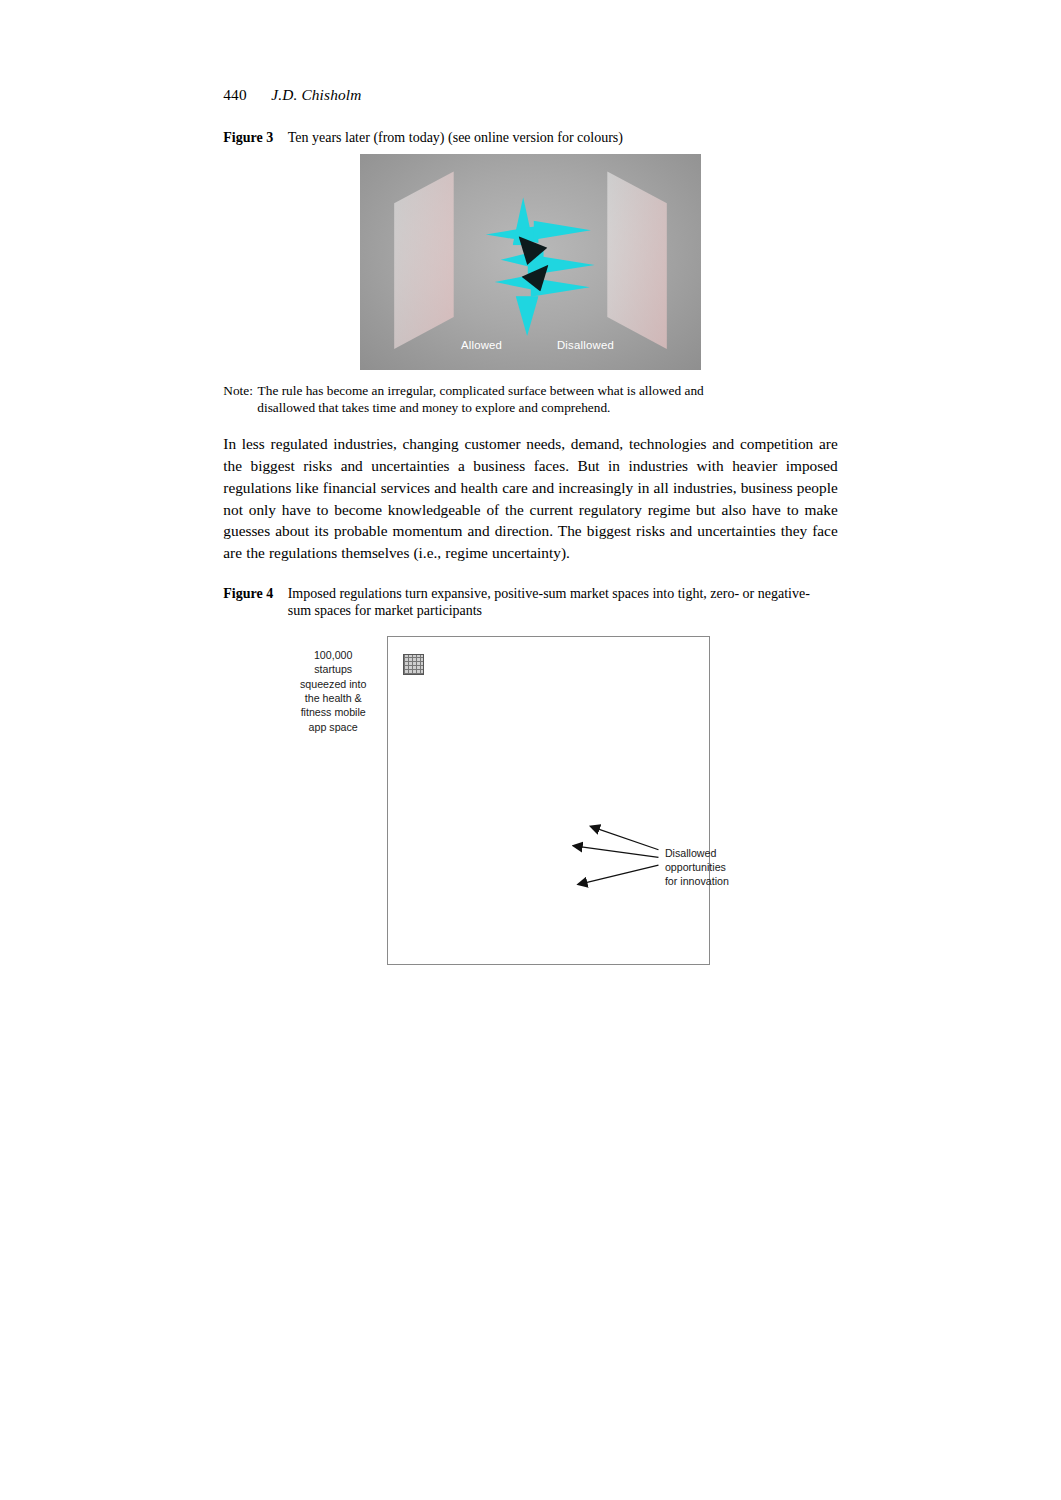440 J.D. Chisholm
Figure 3 Ten years later (from today) (see online version for colours)
Allowed
Disallowed
Note: The rule has become an irregular, complicated surface between what is allowed and disallowed that takes time and money to explore and comprehend.
In less regulated industries, changing customer needs, demand, technologies and competition are the biggest risks and uncertainties a business faces. But in industries with heavier imposed regulations like financial services and health care and increasingly in all industries, business people not only have to become knowledgeable of the current regulatory regime but also have to make guesses about its probable momentum and direction. The biggest risks and uncertainties they face are the regulations themselves (i.e., regime uncertainty).
Figure 4 Imposed regulations turn expansive, positive-sum market spaces into tight, zero- or negative-sum spaces for market participants
100,000
startups
squeezed into
the health &
fitness mobile
app space
Disallowed
opportunities
for innovation